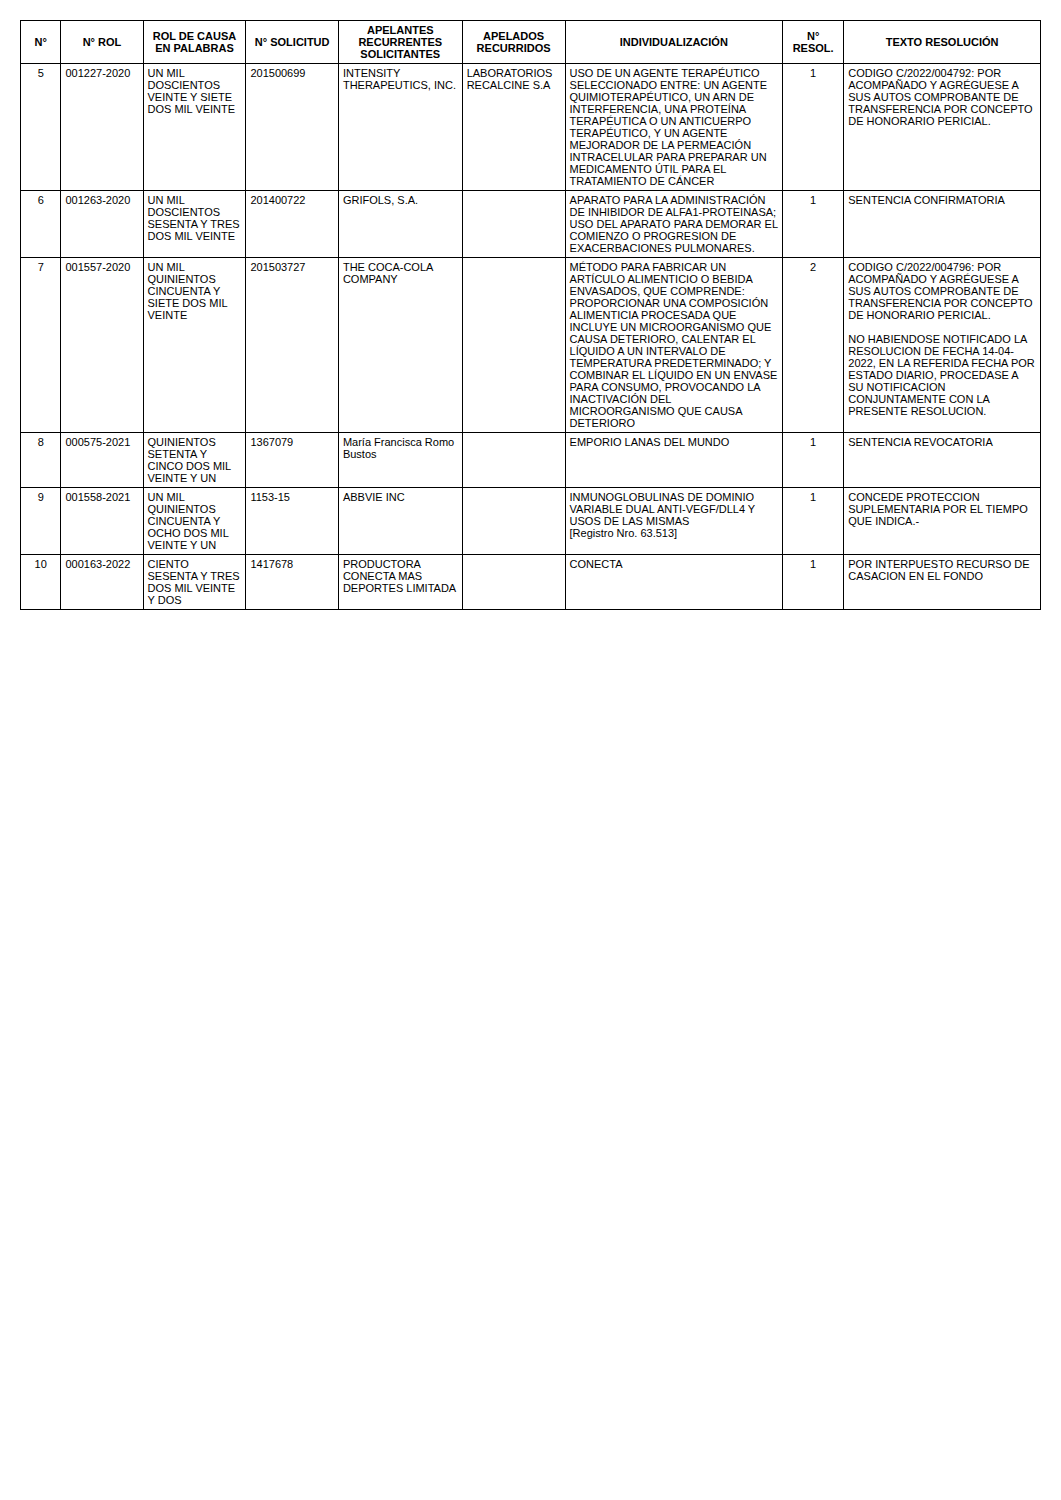| N° | N° ROL | ROL DE CAUSA EN PALABRAS | N° SOLICITUD | APELANTES RECURRENTES SOLICITANTES | APELADOS RECURRIDOS | INDIVIDUALIZACIÓN | N° RESOL. | TEXTO RESOLUCIÓN |
| --- | --- | --- | --- | --- | --- | --- | --- | --- |
| 5 | 001227-2020 | UN MIL DOSCIENTOS VEINTE Y SIETE DOS MIL VEINTE | 201500699 | INTENSITY THERAPEUTICS, INC. | LABORATORIOS RECALCINE S.A | USO DE UN AGENTE TERAPÉUTICO SELECCIONADO ENTRE: UN AGENTE QUIMIOTERAPÉUTICO, UN ARN DE INTERFERENCIA, UNA PROTEÍNA TERAPÉUTICA O UN ANTICUERPO TERAPÉUTICO, Y UN AGENTE MEJORADOR DE LA PERMEACIÓN INTRACELULAR PARA PREPARAR UN MEDICAMENTO ÚTIL PARA EL TRATAMIENTO DE CÁNCER | 1 | CODIGO C/2022/004792: POR ACOMPAÑADO Y AGRÉGUESE A SUS AUTOS COMPROBANTE DE TRANSFERENCIA POR CONCEPTO DE HONORARIO PERICIAL. |
| 6 | 001263-2020 | UN MIL DOSCIENTOS SESENTA Y TRES DOS MIL VEINTE | 201400722 | GRIFOLS, S.A. | | APARATO PARA LA ADMINISTRACIÓN DE INHIBIDOR DE ALFA1-PROTEINASA; USO DEL APARATO PARA DEMORAR EL COMIENZO O PROGRESION DE EXACERBACIONES PULMONARES. | 1 | SENTENCIA CONFIRMATORIA |
| 7 | 001557-2020 | UN MIL QUINIENTOS CINCUENTA Y SIETE DOS MIL VEINTE | 201503727 | THE COCA-COLA COMPANY | | MÉTODO PARA FABRICAR UN ARTÍCULO ALIMENTICIO O BEBIDA ENVASADOS, QUE COMPRENDE: PROPORCIONAR UNA COMPOSICIÓN ALIMENTICIA PROCESADA QUE INCLUYE UN MICROORGANISMO QUE CAUSA DETERIORO, CALENTAR EL LÍQUIDO A UN INTERVALO DE TEMPERATURA PREDETERMINADO; Y COMBINAR EL LÍQUIDO EN UN ENVASE PARA CONSUMO, PROVOCANDO LA INACTIVACIÓN DEL MICROORGANISMO QUE CAUSA DETERIORO | 2 | CODIGO C/2022/004796: POR ACOMPAÑADO Y AGRÉGUESE A SUS AUTOS COMPROBANTE DE TRANSFERENCIA POR CONCEPTO DE HONORARIO PERICIAL. NO HABIENDOSE NOTIFICADO LA RESOLUCION DE FECHA 14-04-2022, EN LA REFERIDA FECHA POR ESTADO DIARIO, PROCEDASE A SU NOTIFICACION CONJUNTAMENTE CON LA PRESENTE RESOLUCION. |
| 8 | 000575-2021 | QUINIENTOS SETENTA Y CINCO DOS MIL VEINTE Y UN | 1367079 | María Francisca Romo Bustos | | EMPORIO LANAS DEL MUNDO | 1 | SENTENCIA REVOCATORIA |
| 9 | 001558-2021 | UN MIL QUINIENTOS CINCUENTA Y OCHO DOS MIL VEINTE Y UN | 1153-15 | ABBVIE INC | | INMUNOGLOBULINAS DE DOMINIO VARIABLE DUAL ANTI-VEGF/DLL4 Y USOS DE LAS MISMAS [Registro Nro. 63.513] | 1 | CONCEDE PROTECCION SUPLEMENTARIA POR EL TIEMPO QUE INDICA.- |
| 10 | 000163-2022 | CIENTO SESENTA Y TRES DOS MIL VEINTE Y DOS | 1417678 | PRODUCTORA CONECTA MAS DEPORTES LIMITADA | | CONECTA | 1 | POR INTERPUESTO RECURSO DE CASACION EN EL FONDO |